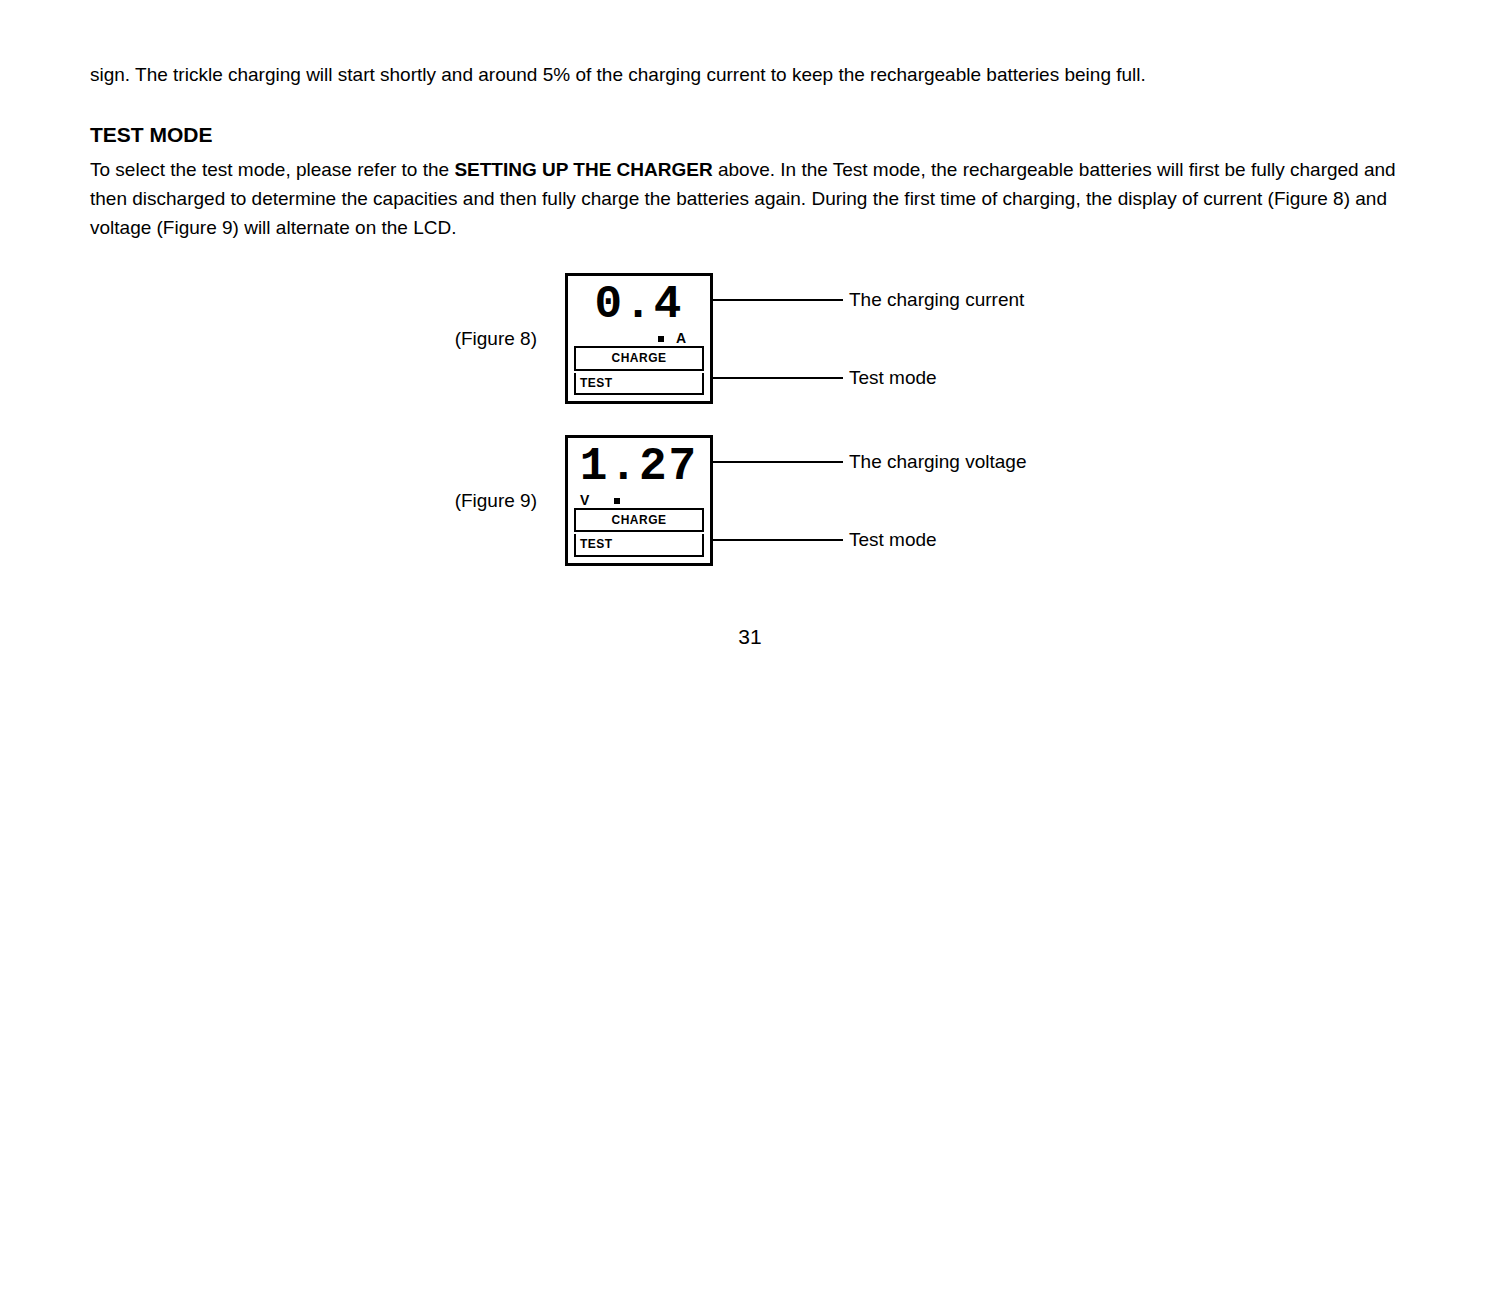sign. The trickle charging will start shortly and around 5% of the charging current to keep the rechargeable batteries being full.
TEST MODE
To select the test mode, please refer to the SETTING UP THE CHARGER above. In the Test mode, the rechargeable batteries will first be fully charged and then discharged to determine the capacities and then fully charge the batteries again. During the first time of charging, the display of current (Figure 8) and voltage (Figure 9) will alternate on the LCD.
(Figure 8)
0.4
A
CHARGE
TEST
The charging current Test mode
(Figure 9)
1.27
V
CHARGE
TEST
The charging voltage Test mode
31